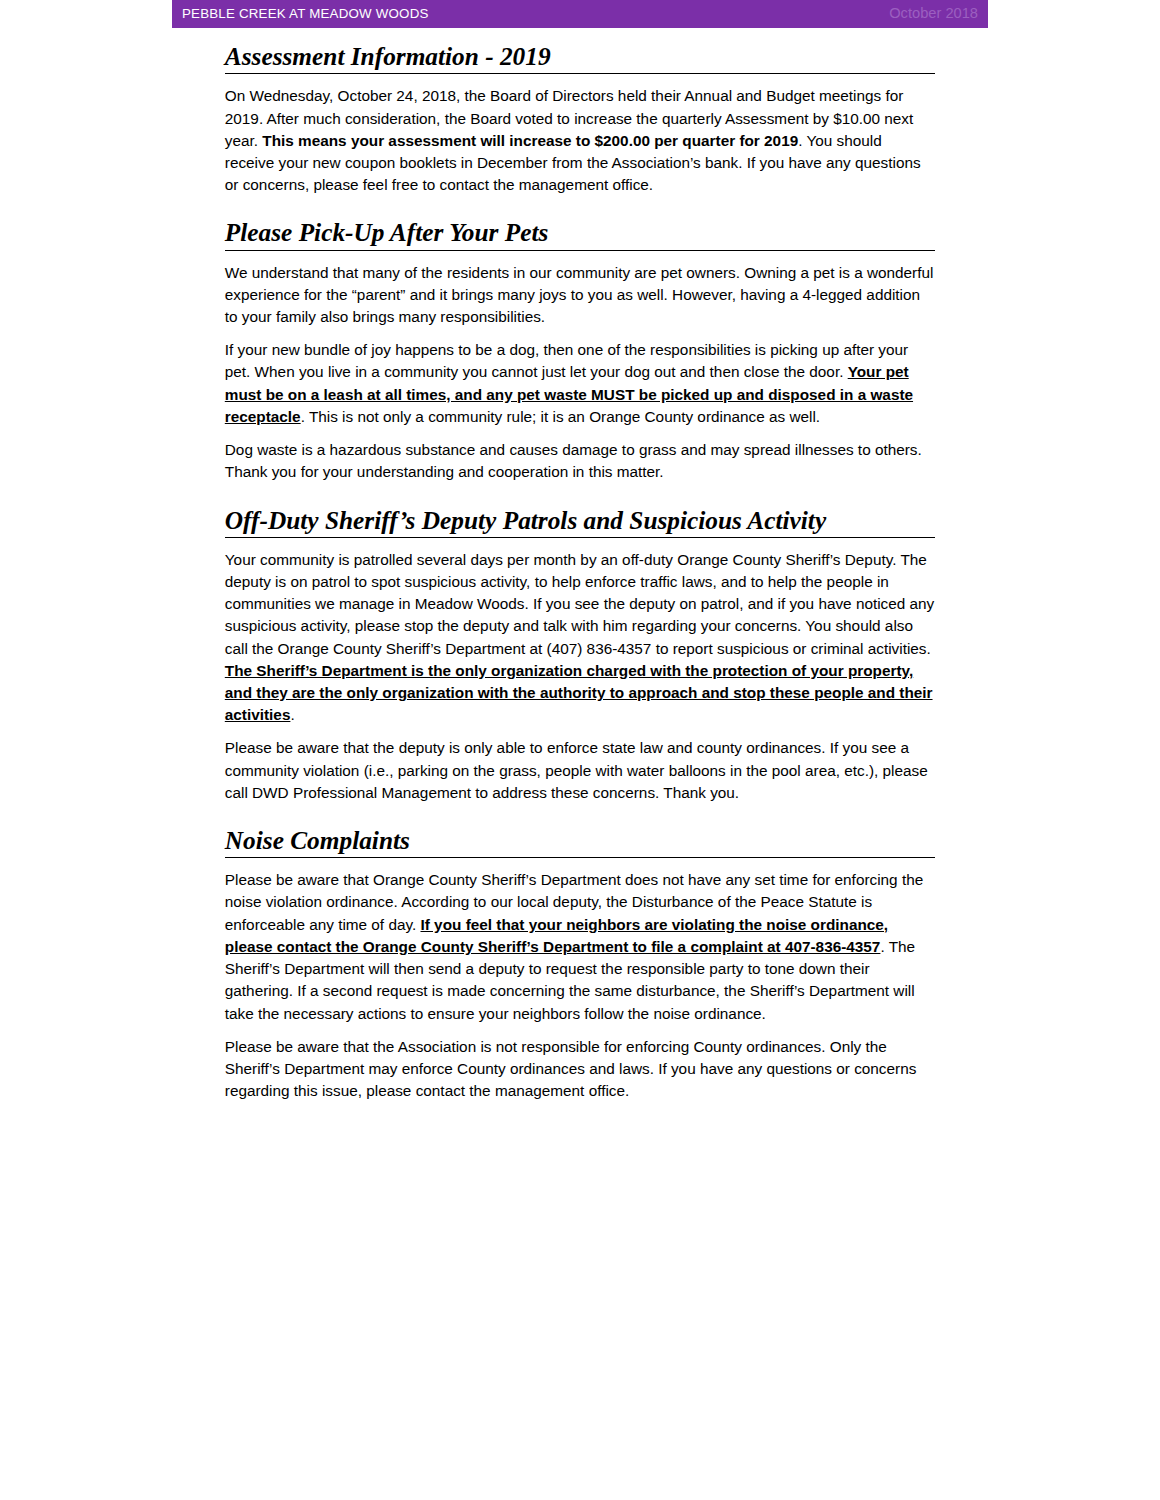Pebble Creek at Meadow Woods October 2018
Assessment Information - 2019
On Wednesday, October 24, 2018, the Board of Directors held their Annual and Budget meetings for 2019. After much consideration, the Board voted to increase the quarterly Assessment by $10.00 next year. This means your assessment will increase to $200.00 per quarter for 2019. You should receive your new coupon booklets in December from the Association’s bank. If you have any questions or concerns, please feel free to contact the management office.
Please Pick-Up After Your Pets
We understand that many of the residents in our community are pet owners. Owning a pet is a wonderful experience for the “parent” and it brings many joys to you as well. However, having a 4-legged addition to your family also brings many responsibilities.
If your new bundle of joy happens to be a dog, then one of the responsibilities is picking up after your pet. When you live in a community you cannot just let your dog out and then close the door. Your pet must be on a leash at all times, and any pet waste MUST be picked up and disposed in a waste receptacle. This is not only a community rule; it is an Orange County ordinance as well.
Dog waste is a hazardous substance and causes damage to grass and may spread illnesses to others. Thank you for your understanding and cooperation in this matter.
Off-Duty Sheriff’s Deputy Patrols and Suspicious Activity
Your community is patrolled several days per month by an off-duty Orange County Sheriff’s Deputy. The deputy is on patrol to spot suspicious activity, to help enforce traffic laws, and to help the people in communities we manage in Meadow Woods. If you see the deputy on patrol, and if you have noticed any suspicious activity, please stop the deputy and talk with him regarding your concerns. You should also call the Orange County Sheriff’s Department at (407) 836-4357 to report suspicious or criminal activities. The Sheriff’s Department is the only organization charged with the protection of your property, and they are the only organization with the authority to approach and stop these people and their activities.
Please be aware that the deputy is only able to enforce state law and county ordinances. If you see a community violation (i.e., parking on the grass, people with water balloons in the pool area, etc.), please call DWD Professional Management to address these concerns. Thank you.
Noise Complaints
Please be aware that Orange County Sheriff’s Department does not have any set time for enforcing the noise violation ordinance. According to our local deputy, the Disturbance of the Peace Statute is enforceable any time of day. If you feel that your neighbors are violating the noise ordinance, please contact the Orange County Sheriff’s Department to file a complaint at 407-836-4357. The Sheriff’s Department will then send a deputy to request the responsible party to tone down their gathering. If a second request is made concerning the same disturbance, the Sheriff’s Department will take the necessary actions to ensure your neighbors follow the noise ordinance.
Please be aware that the Association is not responsible for enforcing County ordinances. Only the Sheriff’s Department may enforce County ordinances and laws. If you have any questions or concerns regarding this issue, please contact the management office.